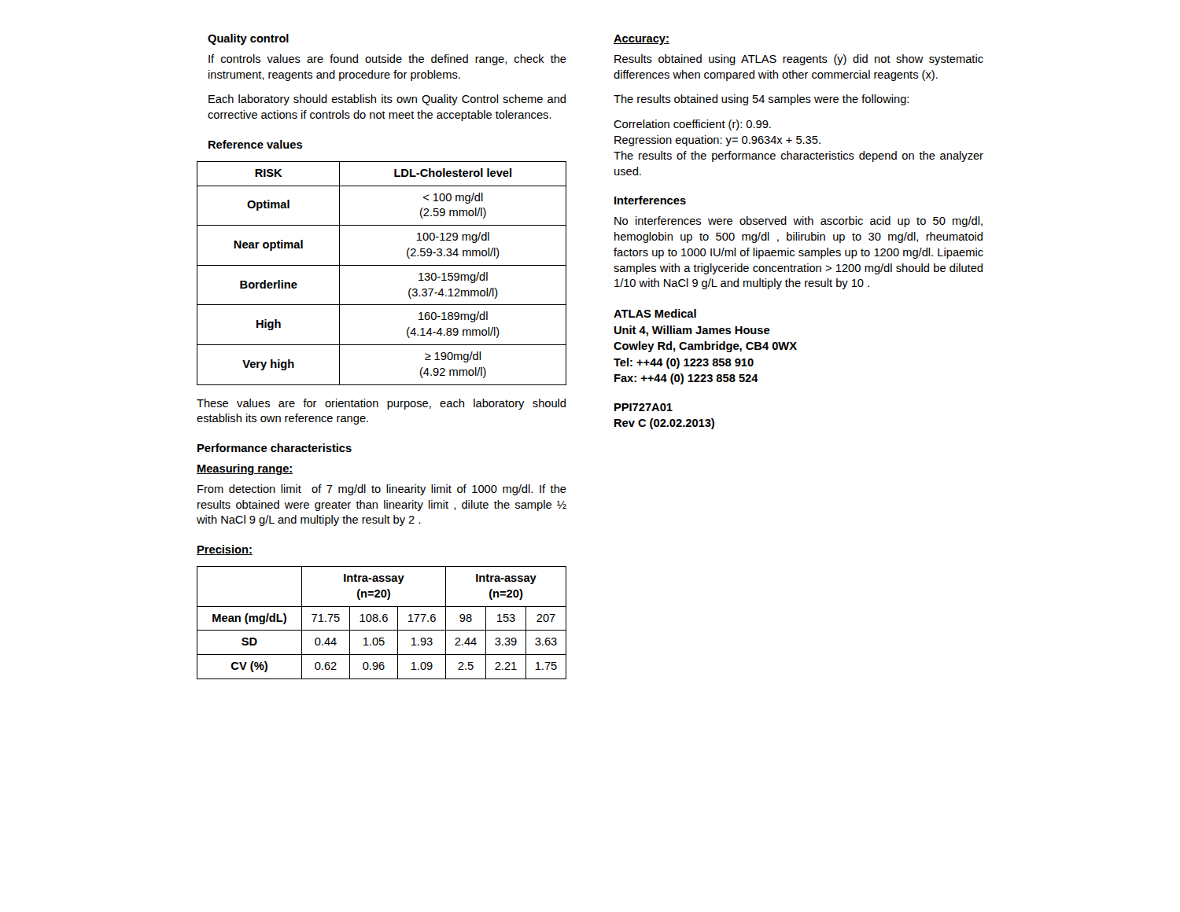Quality control
If controls values are found outside the defined range, check the instrument, reagents and procedure for problems.
Each laboratory should establish its own Quality Control scheme and corrective actions if controls do not meet the acceptable tolerances.
Reference values
| RISK | LDL-Cholesterol level |
| --- | --- |
| Optimal | < 100 mg/dl (2.59 mmol/l) |
| Near optimal | 100-129 mg/dl (2.59-3.34 mmol/l) |
| Borderline | 130-159mg/dl (3.37-4.12mmol/l) |
| High | 160-189mg/dl (4.14-4.89 mmol/l) |
| Very high | ≥ 190mg/dl (4.92 mmol/l) |
These values are for orientation purpose, each laboratory should establish its own reference range.
Performance characteristics
Measuring range:
From detection limit of 7 mg/dl to linearity limit of 1000 mg/dl. If the results obtained were greater than linearity limit , dilute the sample ½ with NaCl 9 g/L and multiply the result by 2 .
Precision:
| | Intra-assay (n=20) | Intra-assay (n=20) |
| --- | --- | --- |
| Mean (mg/dL) | 71.75 | 108.6 | 177.6 | 98 | 153 | 207 |
| SD | 0.44 | 1.05 | 1.93 | 2.44 | 3.39 | 3.63 |
| CV (%) | 0.62 | 0.96 | 1.09 | 2.5 | 2.21 | 1.75 |
Accuracy:
Results obtained using ATLAS reagents (y) did not show systematic differences when compared with other commercial reagents (x).
The results obtained using 54 samples were the following:
Correlation coefficient (r): 0.99.
Regression equation: y= 0.9634x + 5.35.
The results of the performance characteristics depend on the analyzer used.
Interferences
No interferences were observed with ascorbic acid up to 50 mg/dl, hemoglobin up to 500 mg/dl , bilirubin up to 30 mg/dl, rheumatoid factors up to 1000 IU/ml of lipaemic samples up to 1200 mg/dl. Lipaemic samples with a triglyceride concentration > 1200 mg/dl should be diluted 1/10 with NaCl 9 g/L and multiply the result by 10 .
ATLAS Medical
Unit 4, William James House
Cowley Rd, Cambridge, CB4 0WX
Tel: ++44 (0) 1223 858 910
Fax: ++44 (0) 1223 858 524
PPI727A01
Rev C (02.02.2013)